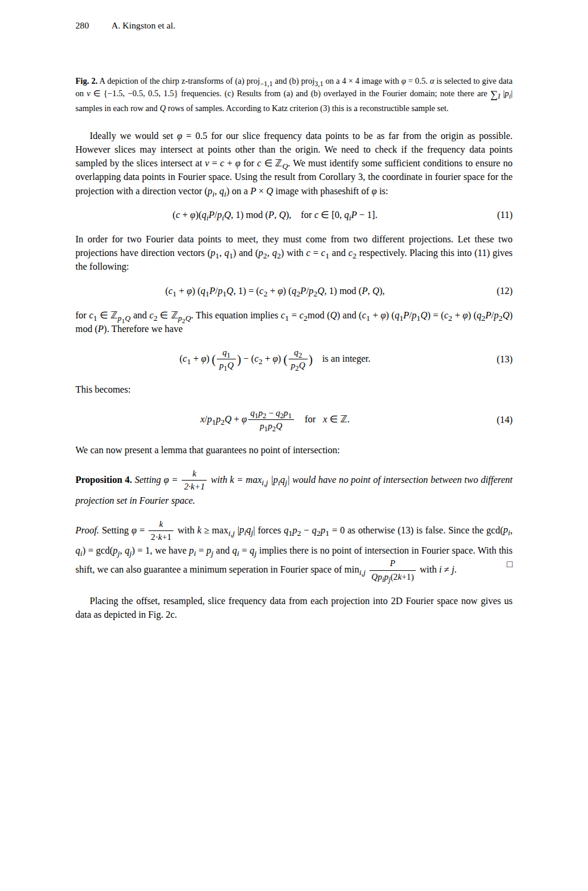280 A. Kingston et al.
Fig. 2. A depiction of the chirp z-transforms of (a) proj−1,1 and (b) proj3,1 on a 4 × 4 image with φ = 0.5. α is selected to give data on v ∈ {−1.5, −0.5, 0.5, 1.5} frequencies. (c) Results from (a) and (b) overlayed in the Fourier domain; note there are ∑I |pi| samples in each row and Q rows of samples. According to Katz criterion (3) this is a reconstructible sample set.
Ideally we would set φ = 0.5 for our slice frequency data points to be as far from the origin as possible. However slices may intersect at points other than the origin. We need to check if the frequency data points sampled by the slices intersect at v = c + φ for c ∈ ℤQ. We must identify some sufficient conditions to ensure no overlapping data points in Fourier space. Using the result from Corollary 3, the coordinate in fourier space for the projection with a direction vector (pi, qi) on a P × Q image with phaseshift of φ is:
(c + φ)(qiP/piQ, 1) mod (P, Q), for c ∈ [0, qiP − 1].
(11)
In order for two Fourier data points to meet, they must come from two different projections. Let these two projections have direction vectors (p1, q1) and (p2, q2) with c = c1 and c2 respectively. Placing this into (11) gives the following:
(c1 + φ) (q1P/p1Q, 1) = (c2 + φ) (q2P/p2Q, 1) mod (P, Q),
(12)
for c1 ∈ ℤp1Q and c2 ∈ ℤp2Q. This equation implies c1 = c2mod (Q) and (c1 + φ) (q1P/p1Q) = (c2 + φ) (q2P/p2Q) mod (P). Therefore we have
(c1 + φ) (q1 p1Q) − (c2 + φ) (q2 p2Q) is an integer.
(13)
This becomes:
x/p1p2Q + φq1p2 − q2p1 p1p2Q for x ∈ ℤ.
(14)
We can now present a lemma that guarantees no point of intersection:
Proposition 4. Setting φ = k 2·k+1 with k = maxi,j |piqj| would have no point of intersection between two different projection set in Fourier space.
Proof. Setting φ = k 2·k+1 with k ≥ maxi,j |piqj| forces q1p2 − q2p1 = 0 as otherwise (13) is false. Since the gcd(pi, qi) = gcd(pj, qj) = 1, we have pi = pj and qi = qj implies there is no point of intersection in Fourier space. With this shift, we can also guarantee a minimum seperation in Fourier space of mini,j PQpipj(2k+1) with i ≠ j. □
Placing the offset, resampled, slice frequency data from each projection into 2D Fourier space now gives us data as depicted in Fig. 2c.